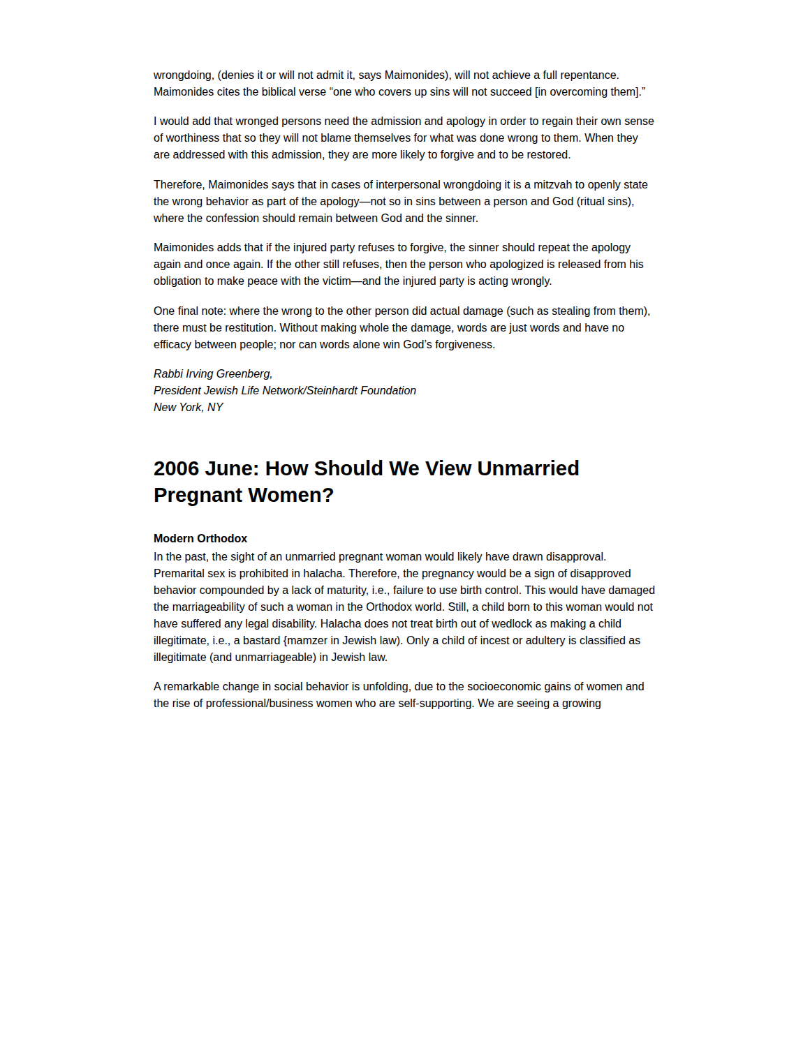wrongdoing, (denies it or will not admit it, says Maimonides), will not achieve a full repentance. Maimonides cites the biblical verse “one who covers up sins will not succeed [in overcoming them].”
I would add that wronged persons need the admission and apology in order to regain their own sense of worthiness that so they will not blame themselves for what was done wrong to them. When they are addressed with this admission, they are more likely to forgive and to be restored.
Therefore, Maimonides says that in cases of interpersonal wrongdoing it is a mitzvah to openly state the wrong behavior as part of the apology—not so in sins between a person and God (ritual sins), where the confession should remain between God and the sinner.
Maimonides adds that if the injured party refuses to forgive, the sinner should repeat the apology again and once again. If the other still refuses, then the person who apologized is released from his obligation to make peace with the victim—and the injured party is acting wrongly.
One final note: where the wrong to the other person did actual damage (such as stealing from them), there must be restitution. Without making whole the damage, words are just words and have no efficacy between people; nor can words alone win God’s forgiveness.
Rabbi Irving Greenberg,
President Jewish Life Network/Steinhardt Foundation
New York, NY
2006 June: How Should We View Unmarried Pregnant Women?
Modern Orthodox
In the past, the sight of an unmarried pregnant woman would likely have drawn disapproval. Premarital sex is prohibited in halacha. Therefore, the pregnancy would be a sign of disapproved behavior compounded by a lack of maturity, i.e., failure to use birth control. This would have damaged the marriageability of such a woman in the Orthodox world. Still, a child born to this woman would not have suffered any legal disability. Halacha does not treat birth out of wedlock as making a child illegitimate, i.e., a bastard {mamzer in Jewish law). Only a child of incest or adultery is classified as illegitimate (and unmarriageable) in Jewish law.
A remarkable change in social behavior is unfolding, due to the socioeconomic gains of women and the rise of professional/business women who are self-supporting. We are seeing a growing